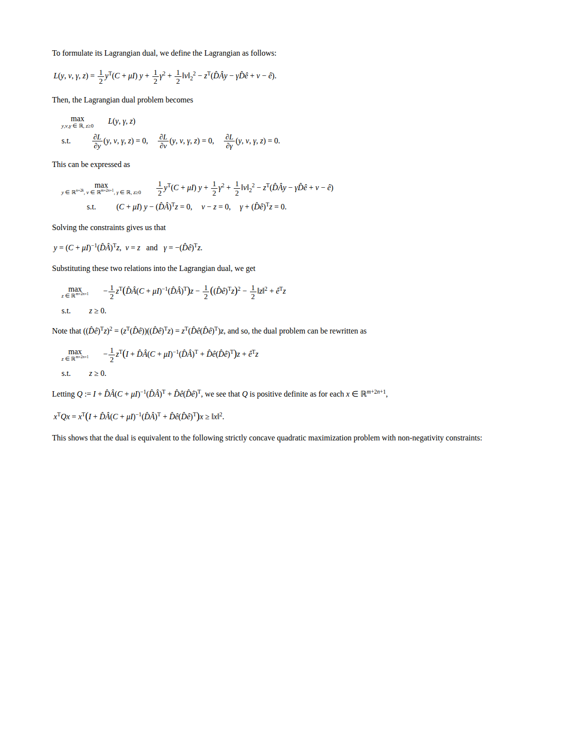To formulate its Lagrangian dual, we define the Lagrangian as follows:
L(y, v, γ, z) = 12 yT(C + μI) y + 12 γ2 + 12‖v‖22 − zT(D̂Ây − γD̂ê + v − ê).
Then, the Lagrangian dual problem becomes
max y,v,γ ∈ ℝ, z≥0 L(y, γ, z)
s.t. ∂L∂y(y, v, γ, z) = 0, ∂L∂v(y, v, γ, z) = 0, ∂L∂γ(y, v, γ, z) = 0.
This can be expressed as
max y ∈ ℝn+2k, v ∈ ℝm+2n+1, γ ∈ ℝ, z≥0 12 yT(C + μI) y + 12 γ2 + 12‖v‖22 − zT(D̂Ây − γD̂ê + v − ê)
s.t. (C + μI) y − (D̂Â)Tz = 0, v − z = 0, γ + (D̂ê)Tz = 0.
Solving the constraints gives us that
y = (C + μI)−1(D̂Â)Tz, v = z and γ = −(D̂ê)Tz.
Substituting these two relations into the Lagrangian dual, we get
max z ∈ ℝm+2n+1 −12 zT(D̂Â(C + μI)−1(D̂Â)T) z − 12((D̂ê)Tz)2 − 12‖z‖2 + êTz
s.t. z ≥ 0.
Note that ((D̂ê)Tz)2 = (zT(D̂ê))((D̂ê)Tz) = zT(D̂ê(D̂ê)T)z, and so, the dual problem can be rewritten as
max z ∈ ℝm+2n+1 −12 zT(I + D̂Â(C + μI)−1(D̂Â)T + D̂ê(D̂ê)T) z + êTz
s.t. z ≥ 0.
Letting Q := I + D̂Â(C + μI)−1(D̂Â)T + D̂ê(D̂ê)T, we see that Q is positive definite as for each x ∈ ℝm+2n+1,
xTQx = xT(I + D̂Â(C + μI)−1(D̂Â)T + D̂ê(D̂ê)T) x ≥ ‖x‖2.
This shows that the dual is equivalent to the following strictly concave quadratic maximization problem with non-negativity constraints: